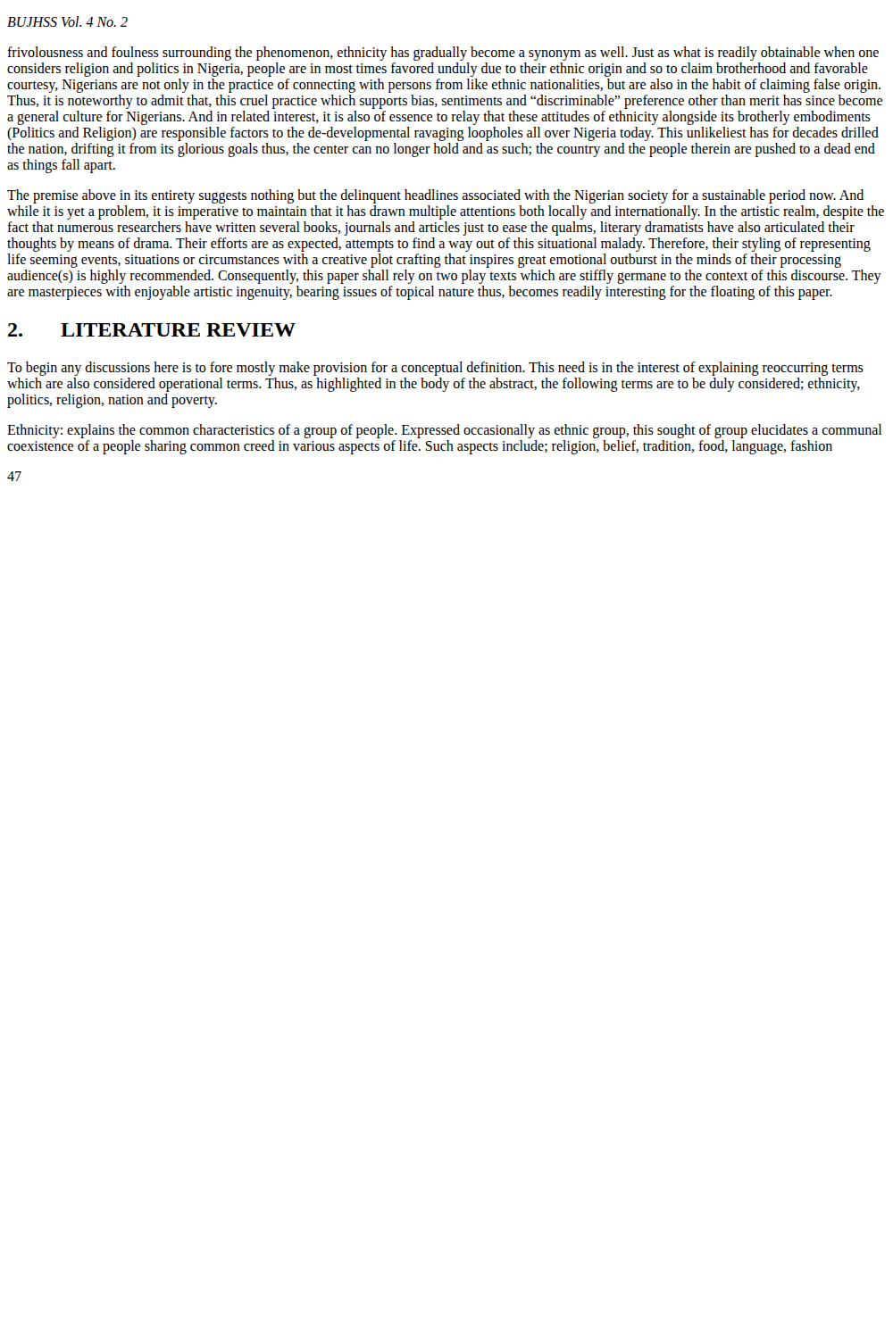BUJHSS Vol. 4 No. 2
frivolousness and foulness surrounding the phenomenon, ethnicity has gradually become a synonym as well. Just as what is readily obtainable when one considers religion and politics in Nigeria, people are in most times favored unduly due to their ethnic origin and so to claim brotherhood and favorable courtesy, Nigerians are not only in the practice of connecting with persons from like ethnic nationalities, but are also in the habit of claiming false origin. Thus, it is noteworthy to admit that, this cruel practice which supports bias, sentiments and “discriminable” preference other than merit has since become a general culture for Nigerians. And in related interest, it is also of essence to relay that these attitudes of ethnicity alongside its brotherly embodiments (Politics and Religion) are responsible factors to the de-developmental ravaging loopholes all over Nigeria today. This unlikeliest has for decades drilled the nation, drifting it from its glorious goals thus, the center can no longer hold and as such; the country and the people therein are pushed to a dead end as things fall apart.
The premise above in its entirety suggests nothing but the delinquent headlines associated with the Nigerian society for a sustainable period now. And while it is yet a problem, it is imperative to maintain that it has drawn multiple attentions both locally and internationally. In the artistic realm, despite the fact that numerous researchers have written several books, journals and articles just to ease the qualms, literary dramatists have also articulated their thoughts by means of drama. Their efforts are as expected, attempts to find a way out of this situational malady. Therefore, their styling of representing life seeming events, situations or circumstances with a creative plot crafting that inspires great emotional outburst in the minds of their processing audience(s) is highly recommended. Consequently, this paper shall rely on two play texts which are stiffly germane to the context of this discourse. They are masterpieces with enjoyable artistic ingenuity, bearing issues of topical nature thus, becomes readily interesting for the floating of this paper.
2. LITERATURE REVIEW
To begin any discussions here is to fore mostly make provision for a conceptual definition. This need is in the interest of explaining reoccurring terms which are also considered operational terms. Thus, as highlighted in the body of the abstract, the following terms are to be duly considered; ethnicity, politics, religion, nation and poverty.
Ethnicity: explains the common characteristics of a group of people. Expressed occasionally as ethnic group, this sought of group elucidates a communal coexistence of a people sharing common creed in various aspects of life. Such aspects include; religion, belief, tradition, food, language, fashion
47